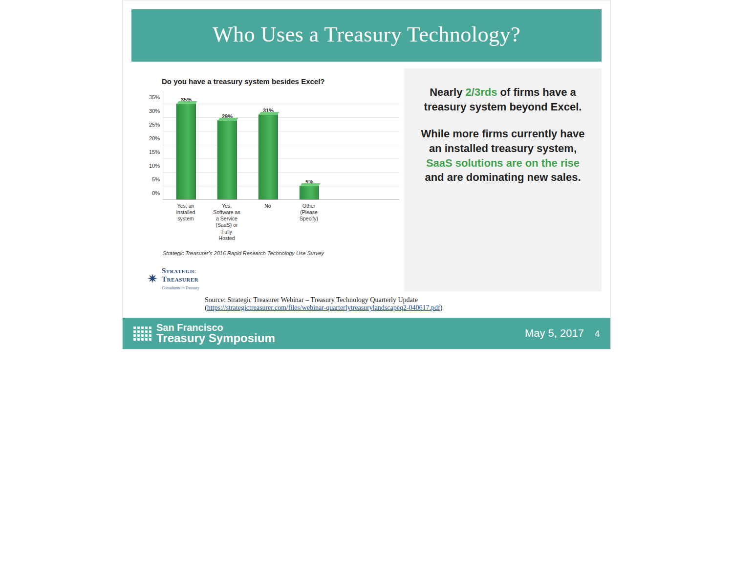Who Uses a Treasury Technology?
Do you have a treasury system besides Excel?
35%
30%
25%
20%
15%
10%
5%
0%
35%
29%
31%
5%
Yes, an installed system
Yes, Software as a Service (SaaS) or Fully Hosted
No
Other (Please Specify)
Strategic Treasurer’s 2016 Rapid Research Technology Use Survey
✷ Strategic
Treasurer
Consultants in Treasury
Nearly 2/3rds of firms have a treasury system beyond Excel.
While more firms currently have an installed treasury system, SaaS solutions are on the rise and are dominating new sales.
Source: Strategic Treasurer Webinar – Treasury Technology Quarterly Update
(https://strategictreasurer.com/files/webinar-quarterlytreasurylandscapeq2-040617.pdf)
San Francisco Treasury Symposium
May 5, 2017 4